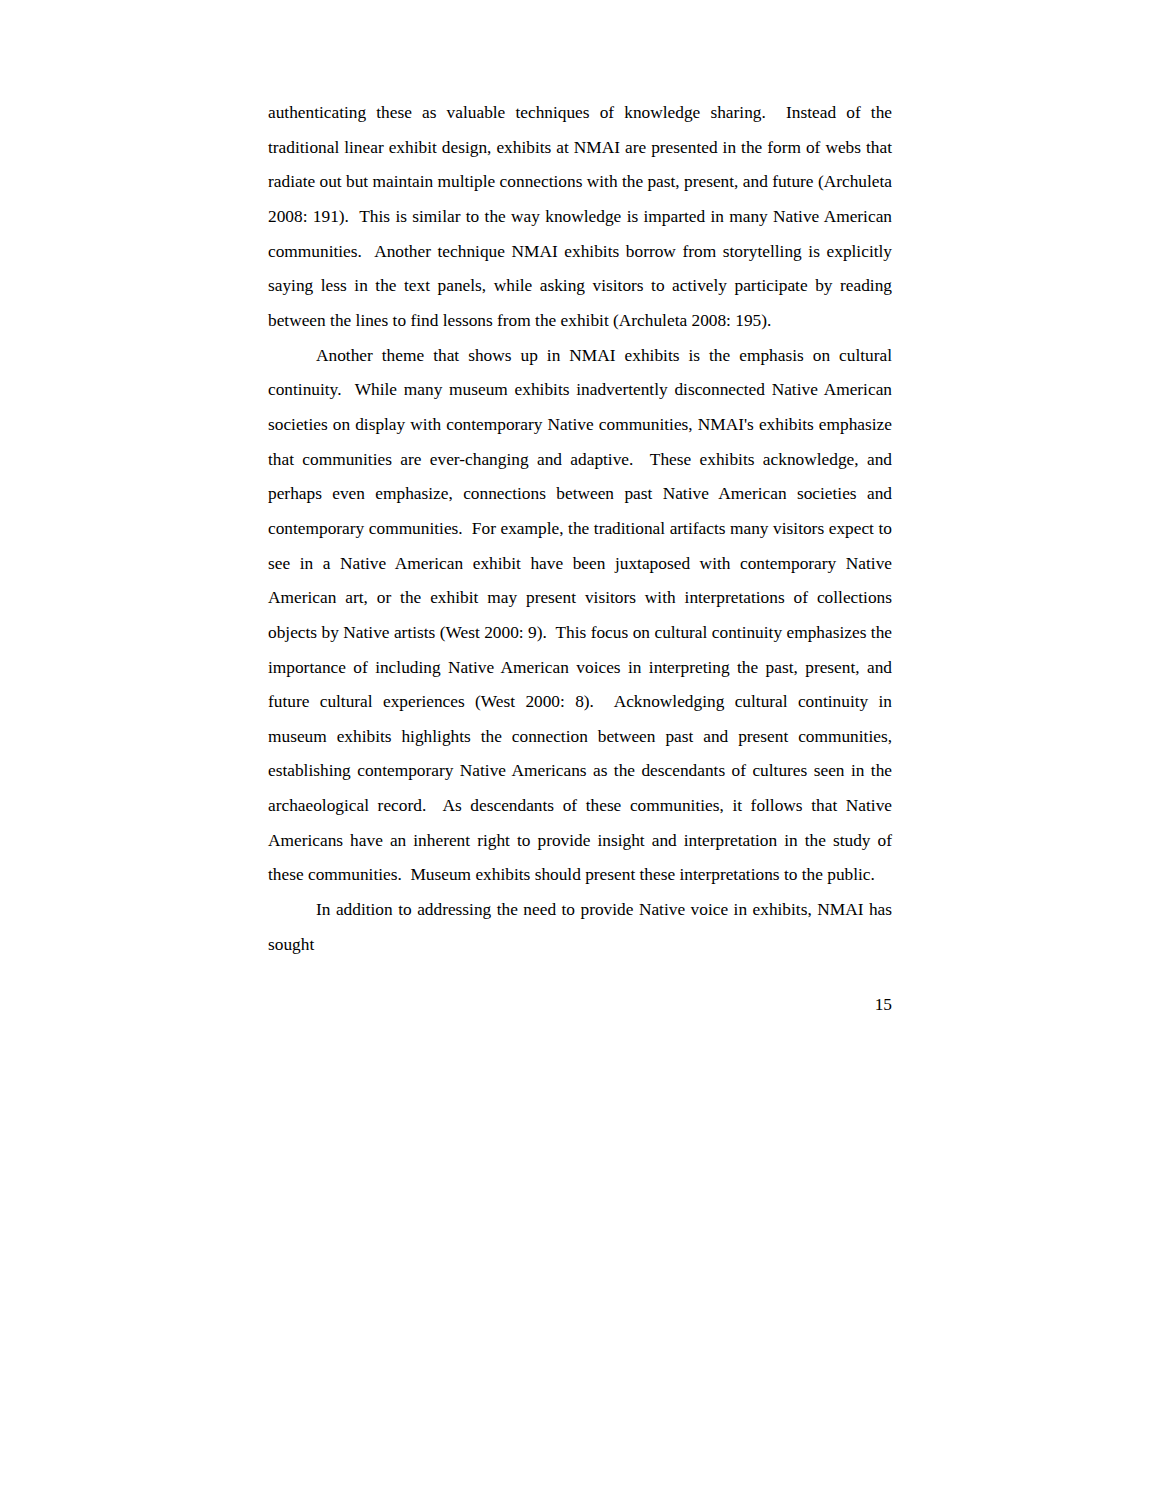authenticating these as valuable techniques of knowledge sharing. Instead of the traditional linear exhibit design, exhibits at NMAI are presented in the form of webs that radiate out but maintain multiple connections with the past, present, and future (Archuleta 2008: 191). This is similar to the way knowledge is imparted in many Native American communities. Another technique NMAI exhibits borrow from storytelling is explicitly saying less in the text panels, while asking visitors to actively participate by reading between the lines to find lessons from the exhibit (Archuleta 2008: 195).
Another theme that shows up in NMAI exhibits is the emphasis on cultural continuity. While many museum exhibits inadvertently disconnected Native American societies on display with contemporary Native communities, NMAI's exhibits emphasize that communities are ever-changing and adaptive. These exhibits acknowledge, and perhaps even emphasize, connections between past Native American societies and contemporary communities. For example, the traditional artifacts many visitors expect to see in a Native American exhibit have been juxtaposed with contemporary Native American art, or the exhibit may present visitors with interpretations of collections objects by Native artists (West 2000: 9). This focus on cultural continuity emphasizes the importance of including Native American voices in interpreting the past, present, and future cultural experiences (West 2000: 8). Acknowledging cultural continuity in museum exhibits highlights the connection between past and present communities, establishing contemporary Native Americans as the descendants of cultures seen in the archaeological record. As descendants of these communities, it follows that Native Americans have an inherent right to provide insight and interpretation in the study of these communities. Museum exhibits should present these interpretations to the public.
In addition to addressing the need to provide Native voice in exhibits, NMAI has sought
15